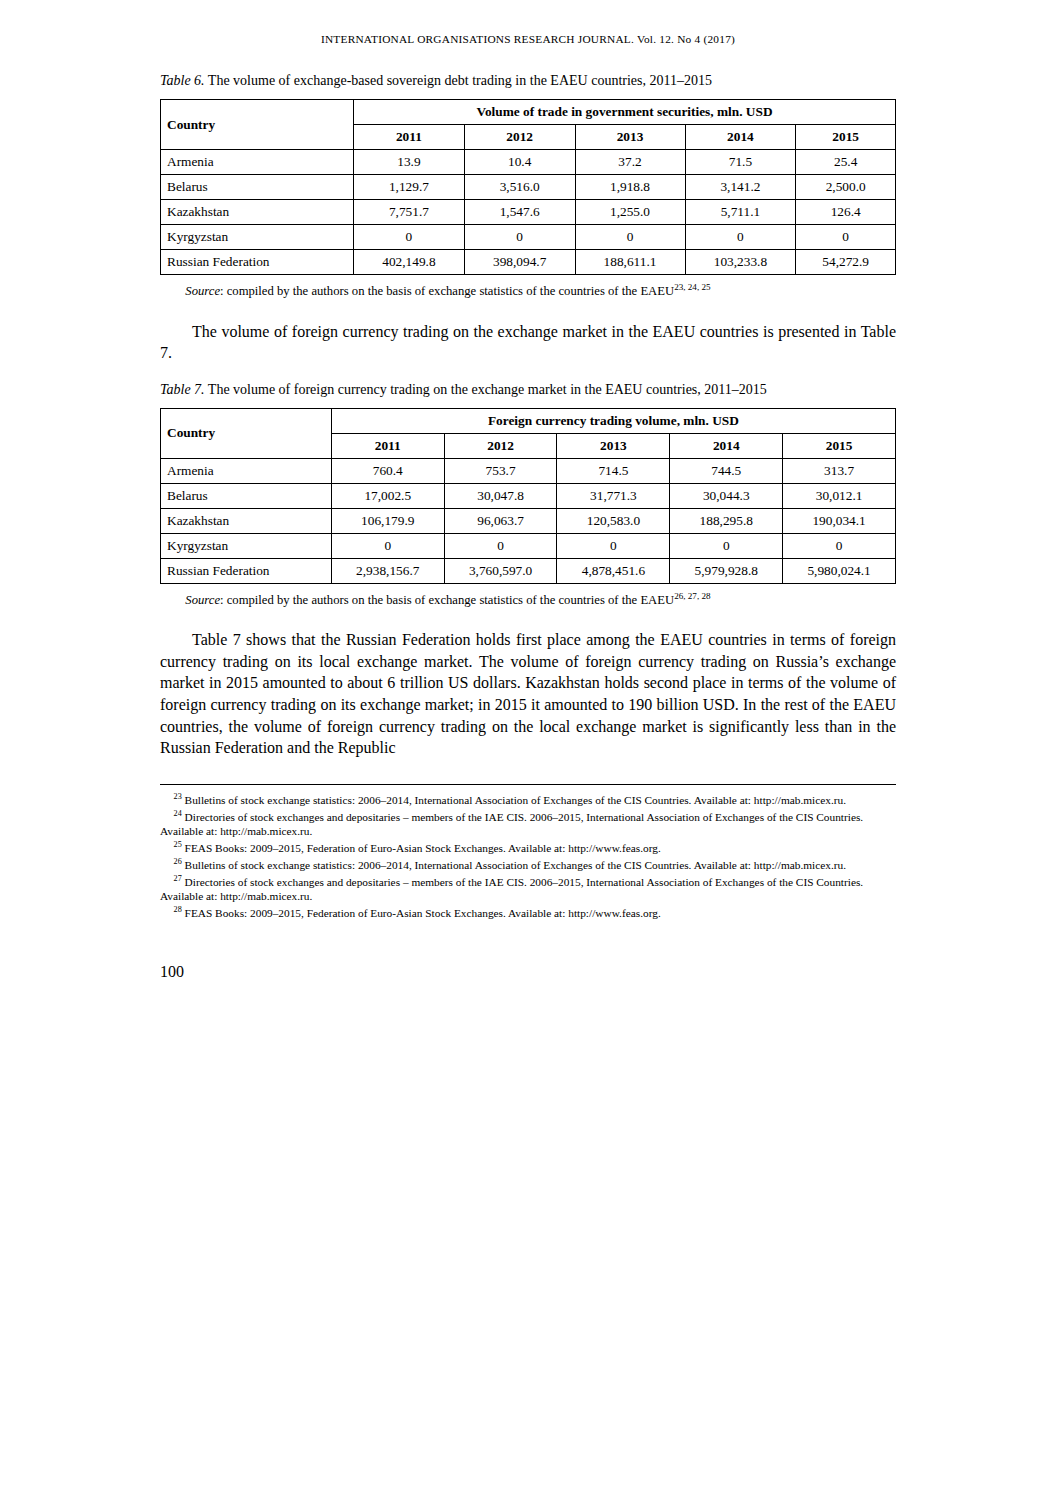INTERNATIONAL ORGANISATIONS RESEARCH JOURNAL. Vol. 12. No 4 (2017)
Table 6. The volume of exchange-based sovereign debt trading in the EAEU countries, 2011–2015
| Country | Volume of trade in government securities, mln. USD |
| --- | --- |
| 2011 | 2012 | 2013 | 2014 | 2015 |
| Armenia | 13.9 | 10.4 | 37.2 | 71.5 | 25.4 |
| Belarus | 1,129.7 | 3,516.0 | 1,918.8 | 3,141.2 | 2,500.0 |
| Kazakhstan | 7,751.7 | 1,547.6 | 1,255.0 | 5,711.1 | 126.4 |
| Kyrgyzstan | 0 | 0 | 0 | 0 | 0 |
| Russian Federation | 402,149.8 | 398,094.7 | 188,611.1 | 103,233.8 | 54,272.9 |
Source: compiled by the authors on the basis of exchange statistics of the countries of the EAEU23, 24, 25
The volume of foreign currency trading on the exchange market in the EAEU countries is presented in Table 7.
Table 7. The volume of foreign currency trading on the exchange market in the EAEU countries, 2011–2015
| Country | Foreign currency trading volume, mln. USD |
| --- | --- |
| 2011 | 2012 | 2013 | 2014 | 2015 |
| Armenia | 760.4 | 753.7 | 714.5 | 744.5 | 313.7 |
| Belarus | 17,002.5 | 30,047.8 | 31,771.3 | 30,044.3 | 30,012.1 |
| Kazakhstan | 106,179.9 | 96,063.7 | 120,583.0 | 188,295.8 | 190,034.1 |
| Kyrgyzstan | 0 | 0 | 0 | 0 | 0 |
| Russian Federation | 2,938,156.7 | 3,760,597.0 | 4,878,451.6 | 5,979,928.8 | 5,980,024.1 |
Source: compiled by the authors on the basis of exchange statistics of the countries of the EAEU26, 27, 28
Table 7 shows that the Russian Federation holds first place among the EAEU countries in terms of foreign currency trading on its local exchange market. The volume of foreign currency trading on Russia’s exchange market in 2015 amounted to about 6 trillion US dollars. Kazakhstan holds second place in terms of the volume of foreign currency trading on its exchange market; in 2015 it amounted to 190 billion USD. In the rest of the EAEU countries, the volume of foreign currency trading on the local exchange market is significantly less than in the Russian Federation and the Republic
23 Bulletins of stock exchange statistics: 2006–2014, International Association of Exchanges of the CIS Countries. Available at: http://mab.micex.ru.
24 Directories of stock exchanges and depositaries – members of the IAE CIS. 2006–2015, International Association of Exchanges of the CIS Countries. Available at: http://mab.micex.ru.
25 FEAS Books: 2009–2015, Federation of Euro-Asian Stock Exchanges. Available at: http://www.feas.org.
26 Bulletins of stock exchange statistics: 2006–2014, International Association of Exchanges of the CIS Countries. Available at: http://mab.micex.ru.
27 Directories of stock exchanges and depositaries – members of the IAE CIS. 2006–2015, International Association of Exchanges of the CIS Countries. Available at: http://mab.micex.ru.
28 FEAS Books: 2009–2015, Federation of Euro-Asian Stock Exchanges. Available at: http://www.feas.org.
100